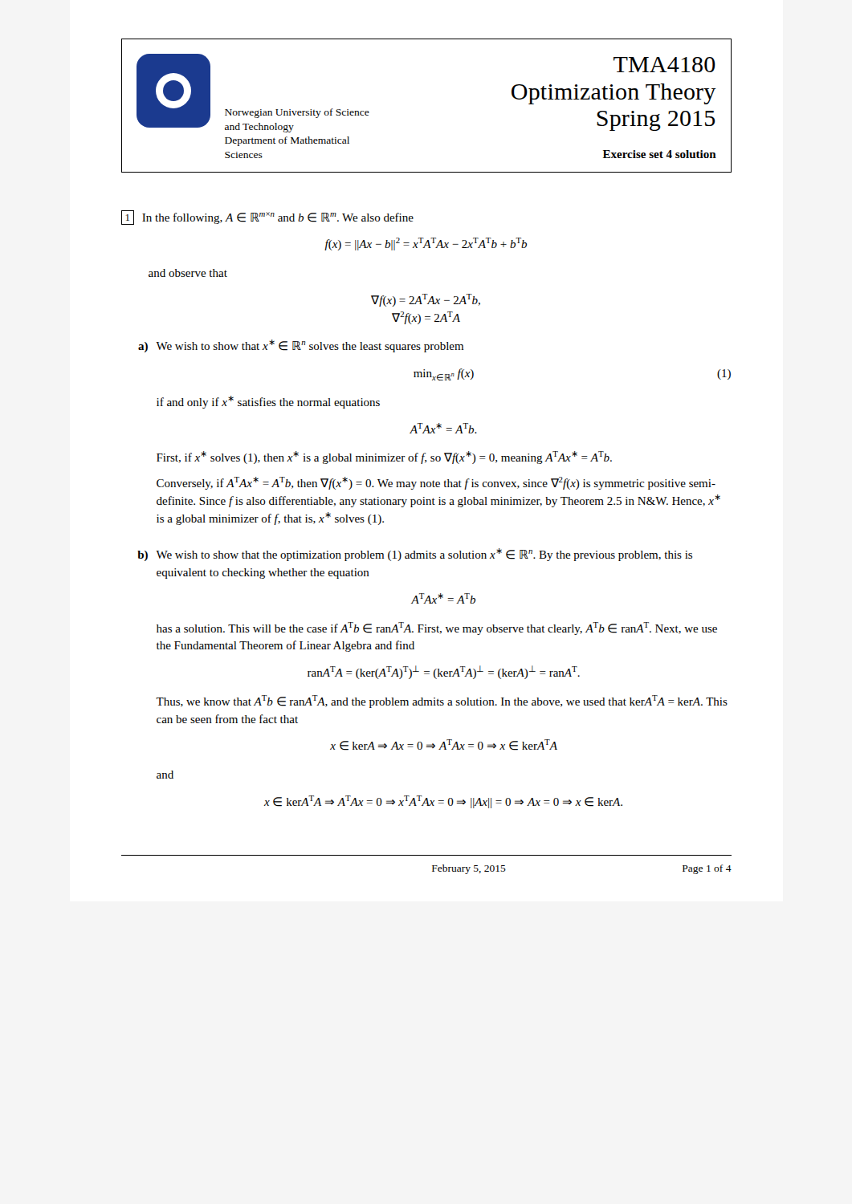Norwegian University of Science
and Technology
Department of Mathematical
Sciences
TMA4180
Optimization Theory
Spring 2015
Exercise set 4 solution
1 In the following, A ∈ ℝm×n and b ∈ ℝm. We also define
f(x) = ||Ax − b||2 = xTATAx − 2xTATb + bTb
and observe that
∇f(x) = 2ATAx − 2ATb,
∇2f(x) = 2ATA
a)
We wish to show that x∗ ∈ ℝn solves the least squares problem
minx∈ℝn f(x) (1)
if and only if x∗ satisfies the normal equations
ATAx∗ = ATb.
First, if x∗ solves (1), then x∗ is a global minimizer of f, so ∇f(x∗) = 0, meaning ATAx∗ = ATb.
Conversely, if ATAx∗ = ATb, then ∇f(x∗) = 0. We may note that f is convex, since ∇2f(x) is symmetric positive semi-definite. Since f is also differentiable, any stationary point is a global minimizer, by Theorem 2.5 in N&W. Hence, x∗ is a global minimizer of f, that is, x∗ solves (1).
b)
We wish to show that the optimization problem (1) admits a solution x∗ ∈ ℝn. By the previous problem, this is equivalent to checking whether the equation
ATAx∗ = ATb
has a solution. This will be the case if ATb ∈ ranATA. First, we may observe that clearly, ATb ∈ ranAT. Next, we use the Fundamental Theorem of Linear Algebra and find
ranATA = (ker(ATA)T)⊥ = (kerATA)⊥ = (kerA)⊥ = ranAT.
Thus, we know that ATb ∈ ranATA, and the problem admits a solution. In the above, we used that kerATA = kerA. This can be seen from the fact that
x ∈ kerA ⇒ Ax = 0 ⇒ ATAx = 0 ⇒ x ∈ kerATA
and
x ∈ kerATA ⇒ ATAx = 0 ⇒ xTATAx = 0 ⇒ ||Ax|| = 0 ⇒ Ax = 0 ⇒ x ∈ kerA.
February 5, 2015 Page 1 of 4